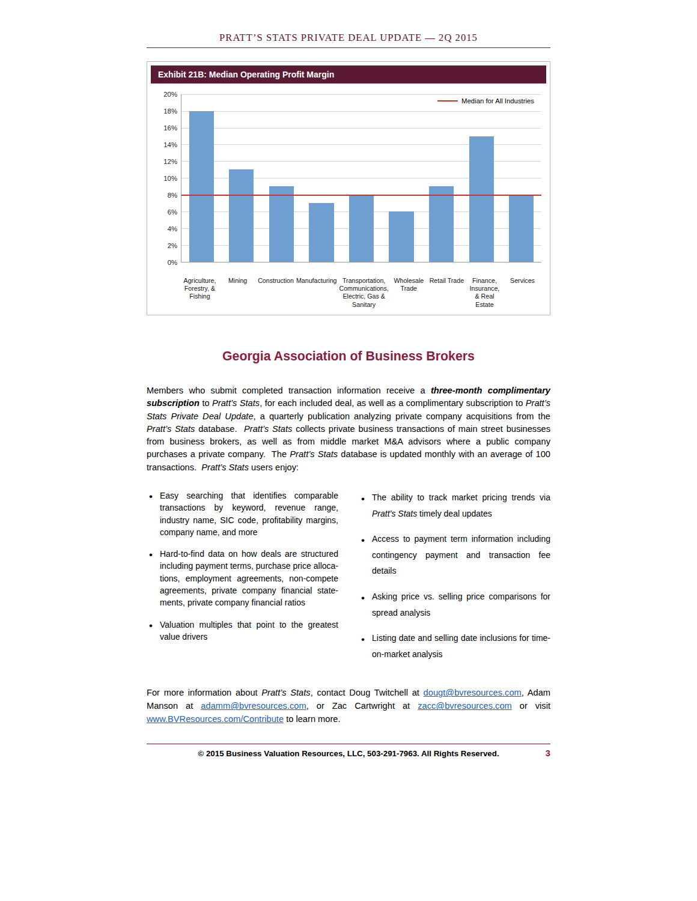PRATT’S STATS PRIVATE DEAL UPDATE — 2Q 2015
Exhibit 21B: Median Operating Profit Margin
20% 18% 16% 14% 12% 10% 8% 6% 4% 2% 0%
Median for All Industries
Agriculture, Forestry, & Fishing
Mining
Construction
Manufacturing
Transportation, Communications, Electric, Gas & Sanitary
Wholesale Trade
Retail Trade
Finance, Insurance, & Real Estate
Services
Georgia Association of Business Brokers
Members who submit completed transaction information receive a three-month complimentary subscription to Pratt’s Stats, for each included deal, as well as a complimentary subscription to Pratt’s Stats Private Deal Update, a quarterly publication analyzing private company acquisitions from the Pratt’s Stats database. Pratt’s Stats collects private business transactions of main street businesses from business brokers, as well as from middle market M&A advisors where a public company purchases a private company. The Pratt’s Stats database is updated monthly with an average of 100 transactions. Pratt’s Stats users enjoy:
Easy searching that identifies comparable transac­tions by keyword, revenue range, industry name, SIC code, profitability margins, company name, and more
Hard-to-find data on how deals are structured including payment terms, purchase price alloca­tions, employment agreements, non-compete agreements, private company financial state­ments, private company financial ratios
Valuation multiples that point to the greatest value drivers
The ability to track market pricing trends via Pratt’s Stats timely deal updates
Access to payment term information including contingency payment and transaction fee details
Asking price vs. selling price comparisons for spread analysis
Listing date and selling date inclusions for time-on-market analysis
For more information about Pratt’s Stats, contact Doug Twitchell at dougt@bvresources.com, Adam Manson at adamm@bvresources.com, or Zac Cartwright at zacc@bvresources.com or visit www.BVResources.com/Contribute to learn more.
© 2015 Business Valuation Resources, LLC, 503-291-7963. All Rights Reserved.
3